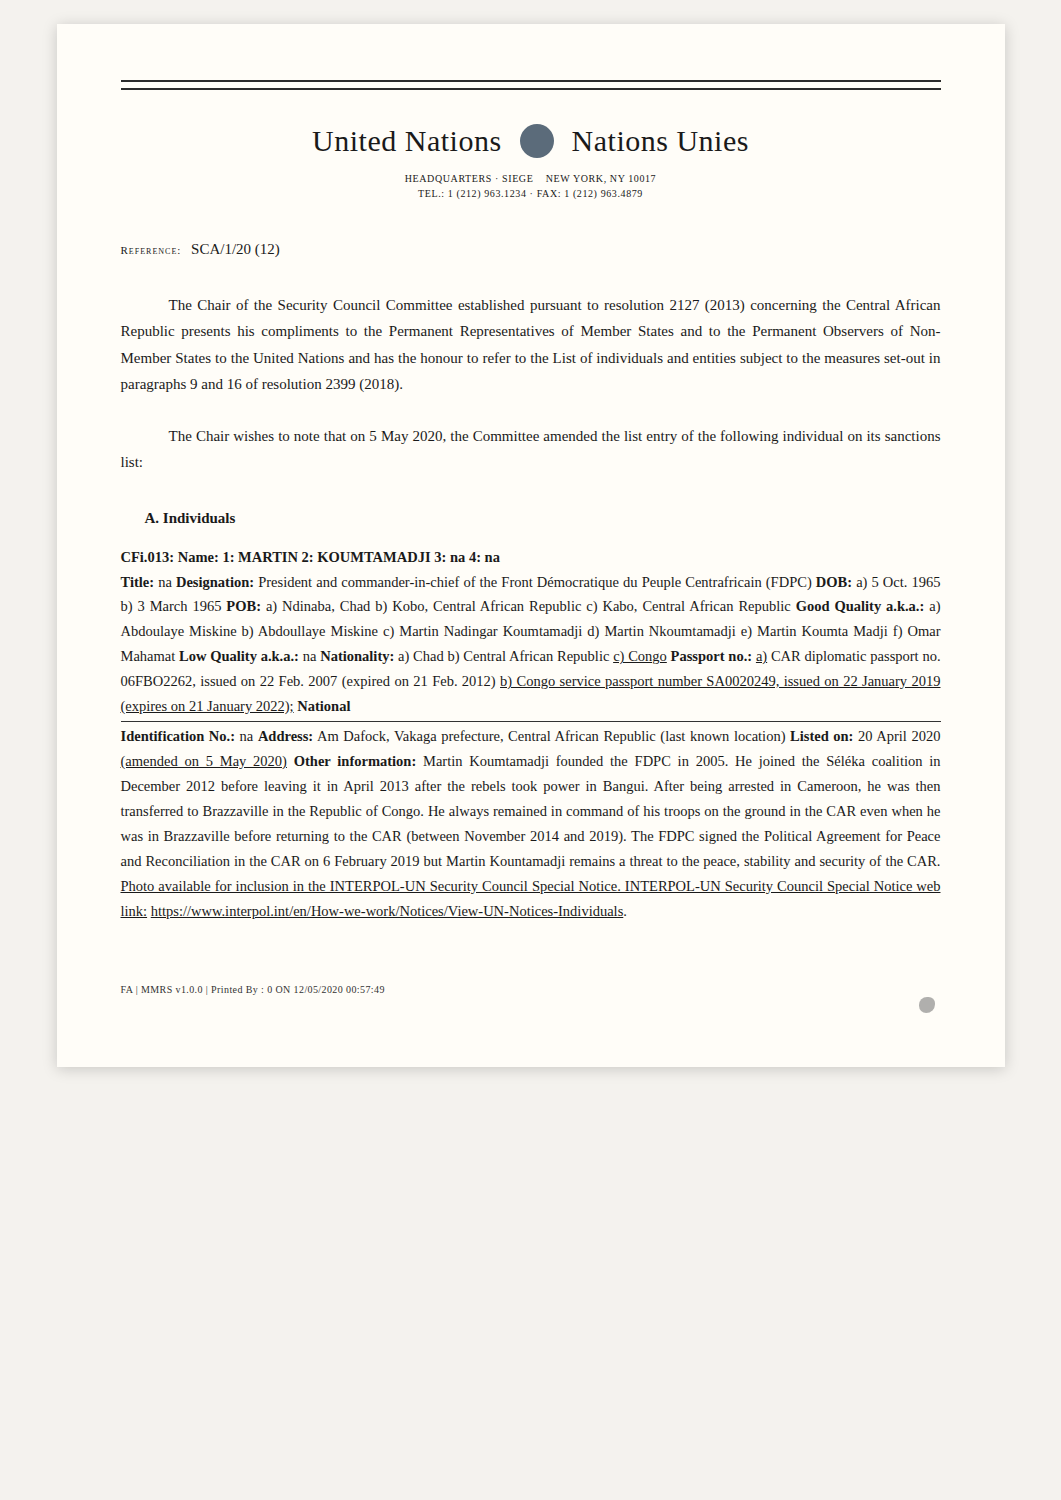United Nations Nations Unies
HEADQUARTERS · SIEGE NEW YORK, NY 10017
TEL.: 1 (212) 963.1234 · FAX: 1 (212) 963.4879
Reference: SCA/1/20 (12)
The Chair of the Security Council Committee established pursuant to resolution 2127 (2013) concerning the Central African Republic presents his compliments to the Permanent Representatives of Member States and to the Permanent Observers of Non-Member States to the United Nations and has the honour to refer to the List of individuals and entities subject to the measures set-out in paragraphs 9 and 16 of resolution 2399 (2018).
The Chair wishes to note that on 5 May 2020, the Committee amended the list entry of the following individual on its sanctions list:
A. Individuals
CFi.013: Name: 1: MARTIN 2: KOUMTAMADJI 3: na 4: na
Title: na Designation: President and commander-in-chief of the Front Démocratique du Peuple Centrafricain (FDPC) DOB: a) 5 Oct. 1965 b) 3 March 1965 POB: a) Ndinaba, Chad b) Kobo, Central African Republic c) Kabo, Central African Republic Good Quality a.k.a.: a) Abdoulaye Miskine b) Abdoullaye Miskine c) Martin Nadingar Koumtamadji d) Martin Nkoumtamadji e) Martin Koumta Madji f) Omar Mahamat Low Quality a.k.a.: na Nationality: a) Chad b) Central African Republic c) Congo Passport no.: a) CAR diplomatic passport no. 06FBO2262, issued on 22 Feb. 2007 (expired on 21 Feb. 2012) b) Congo service passport number SA0020249, issued on 22 January 2019 (expires on 21 January 2022); National Identification No.: na Address: Am Dafock, Vakaga prefecture, Central African Republic (last known location) Listed on: 20 April 2020 (amended on 5 May 2020) Other information: Martin Koumtamadji founded the FDPC in 2005. He joined the Séléka coalition in December 2012 before leaving it in April 2013 after the rebels took power in Bangui. After being arrested in Cameroon, he was then transferred to Brazzaville in the Republic of Congo. He always remained in command of his troops on the ground in the CAR even when he was in Brazzaville before returning to the CAR (between November 2014 and 2019). The FDPC signed the Political Agreement for Peace and Reconciliation in the CAR on 6 February 2019 but Martin Kountamadji remains a threat to the peace, stability and security of the CAR. Photo available for inclusion in the INTERPOL-UN Security Council Special Notice. INTERPOL-UN Security Council Special Notice web link: https://www.interpol.int/en/How-we-work/Notices/View-UN-Notices-Individuals.
FA | MMRS v1.0.0 | Printed By : 0 ON 12/05/2020 00:57:49